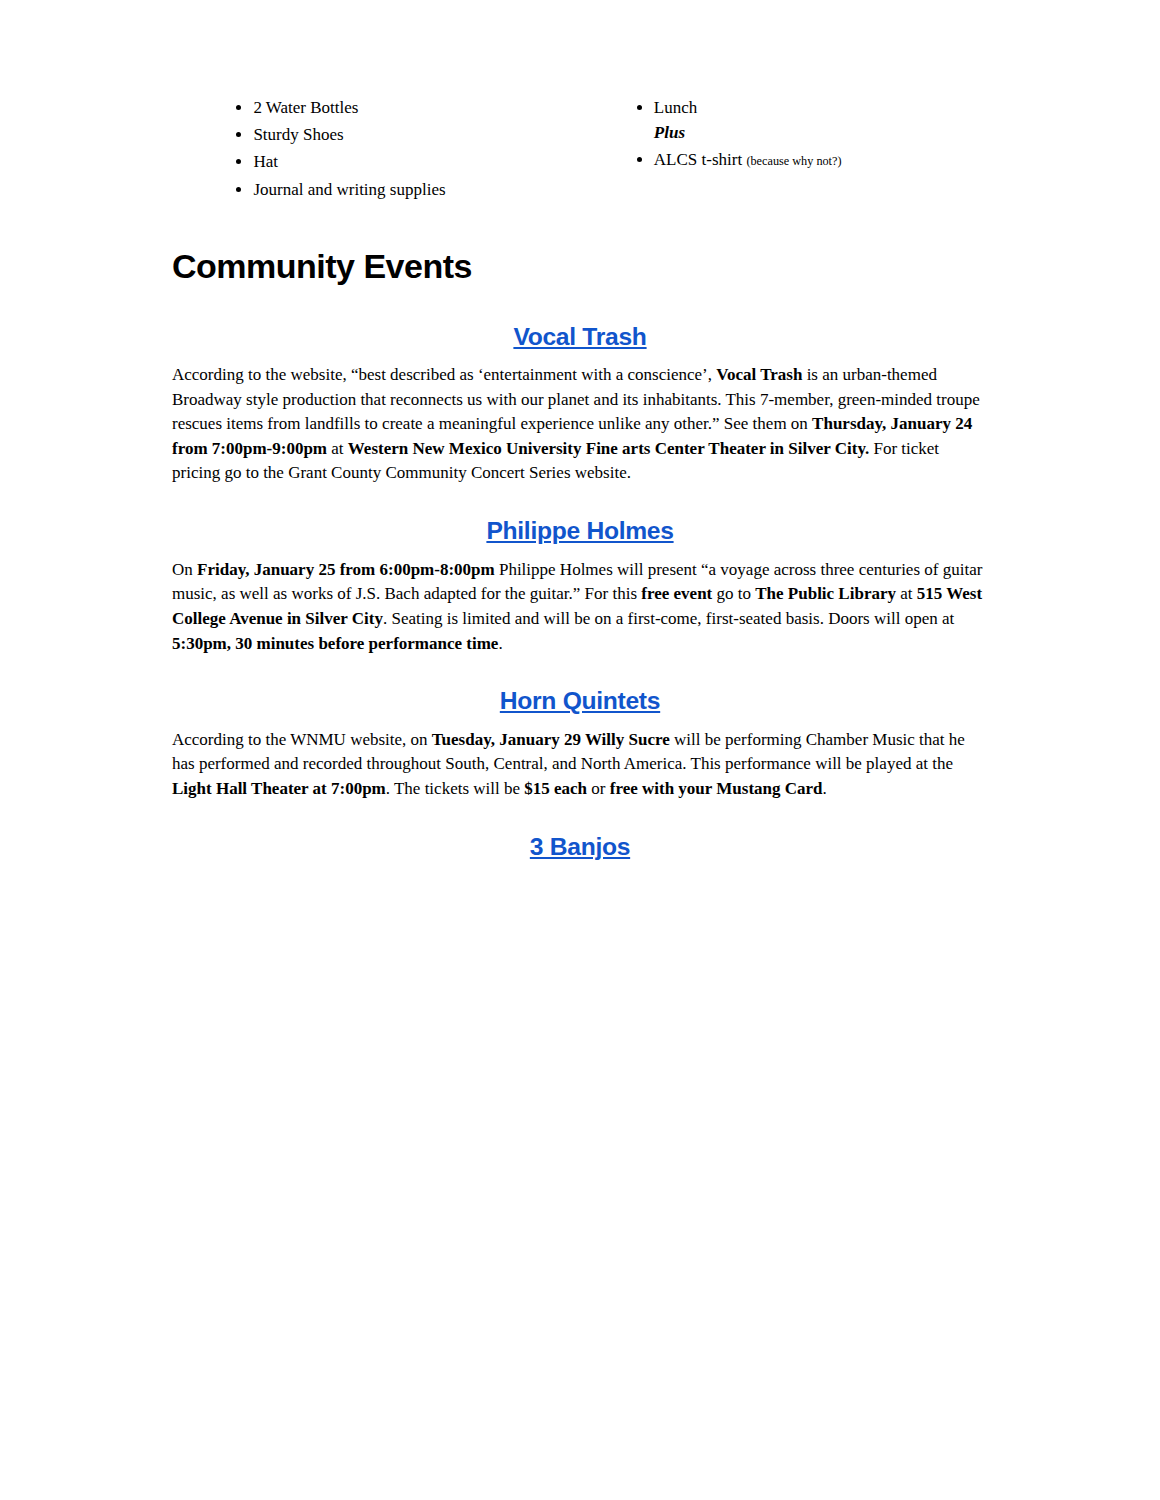2 Water Bottles
Sturdy Shoes
Hat
Journal and writing supplies
Lunch
Plus
ALCS t-shirt (because why not?)
Community Events
Vocal Trash
According to the website, “best described as ‘entertainment with a conscience’, Vocal Trash is an urban-themed Broadway style production that reconnects us with our planet and its inhabitants. This 7-member, green-minded troupe rescues items from landfills to create a meaningful experience unlike any other.” See them on Thursday, January 24 from 7:00pm-9:00pm at Western New Mexico University Fine arts Center Theater in Silver City. For ticket pricing go to the Grant County Community Concert Series website.
Philippe Holmes
On Friday, January 25 from 6:00pm-8:00pm Philippe Holmes will present “a voyage across three centuries of guitar music, as well as works of J.S. Bach adapted for the guitar.” For this free event go to The Public Library at 515 West College Avenue in Silver City. Seating is limited and will be on a first-come, first-seated basis. Doors will open at 5:30pm, 30 minutes before performance time.
Horn Quintets
According to the WNMU website, on Tuesday, January 29 Willy Sucre will be performing Chamber Music that he has performed and recorded throughout South, Central, and North America. This performance will be played at the Light Hall Theater at 7:00pm. The tickets will be $15 each or free with your Mustang Card.
3 Banjos